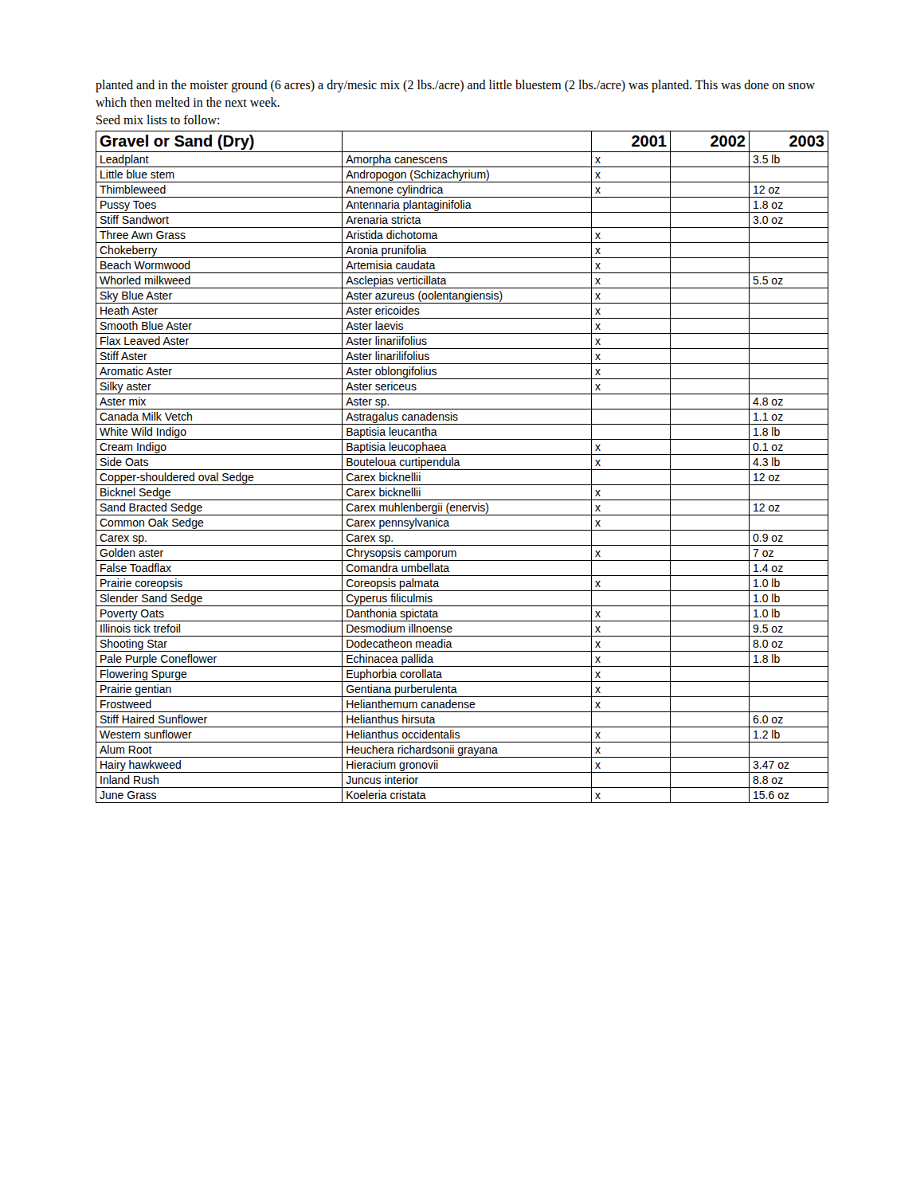planted and in the moister ground (6 acres) a dry/mesic mix (2 lbs./acre) and little bluestem (2 lbs./acre) was planted. This was done on snow which then melted in the next week.
Seed mix lists to follow:
| Gravel or Sand (Dry) | | 2001 | 2002 | 2003 |
| --- | --- | --- | --- | --- |
| Leadplant | Amorpha canescens | x | | 3.5 lb |
| Little blue stem | Andropogon (Schizachyrium) | x | | |
| Thimbleweed | Anemone cylindrica | x | | 12 oz |
| Pussy Toes | Antennaria plantaginifolia | | | 1.8 oz |
| Stiff Sandwort | Arenaria stricta | | | 3.0 oz |
| Three Awn Grass | Aristida dichotoma | x | | |
| Chokeberry | Aronia prunifolia | x | | |
| Beach Wormwood | Artemisia caudata | x | | |
| Whorled milkweed | Asclepias verticillata | x | | 5.5 oz |
| Sky Blue Aster | Aster azureus (oolentangiensis) | x | | |
| Heath Aster | Aster ericoides | x | | |
| Smooth Blue Aster | Aster laevis | x | | |
| Flax Leaved Aster | Aster linariifolius | x | | |
| Stiff Aster | Aster linarilifolius | x | | |
| Aromatic Aster | Aster oblongifolius | x | | |
| Silky aster | Aster sericeus | x | | |
| Aster mix | Aster sp. | | | 4.8 oz |
| Canada Milk Vetch | Astragalus canadensis | | | 1.1 oz |
| White Wild Indigo | Baptisia leucantha | | | 1.8 lb |
| Cream Indigo | Baptisia leucophaea | x | | 0.1 oz |
| Side Oats | Bouteloua curtipendula | x | | 4.3 lb |
| Copper-shouldered oval Sedge | Carex bicknellii | | | 12 oz |
| Bicknel Sedge | Carex bicknellii | x | | |
| Sand Bracted Sedge | Carex muhlenbergii (enervis) | x | | 12 oz |
| Common Oak Sedge | Carex pennsylvanica | x | | |
| Carex sp. | Carex sp. | | | 0.9 oz |
| Golden aster | Chrysopsis camporum | x | | 7 oz |
| False Toadflax | Comandra umbellata | | | 1.4 oz |
| Prairie coreopsis | Coreopsis palmata | x | | 1.0 lb |
| Slender Sand Sedge | Cyperus filiculmis | | | 1.0 lb |
| Poverty Oats | Danthonia spictata | x | | 1.0 lb |
| Illinois tick trefoil | Desmodium illnoense | x | | 9.5 oz |
| Shooting Star | Dodecatheon meadia | x | | 8.0 oz |
| Pale Purple Coneflower | Echinacea pallida | x | | 1.8 lb |
| Flowering Spurge | Euphorbia corollata | x | | |
| Prairie gentian | Gentiana purberulenta | x | | |
| Frostweed | Helianthemum canadense | x | | |
| Stiff Haired Sunflower | Helianthus hirsuta | | | 6.0 oz |
| Western sunflower | Helianthus occidentalis | x | | 1.2 lb |
| Alum Root | Heuchera richardsonii grayana | x | | |
| Hairy hawkweed | Hieracium gronovii | x | | 3.47 oz |
| Inland Rush | Juncus interior | | | 8.8 oz |
| June Grass | Koeleria cristata | x | | 15.6 oz |